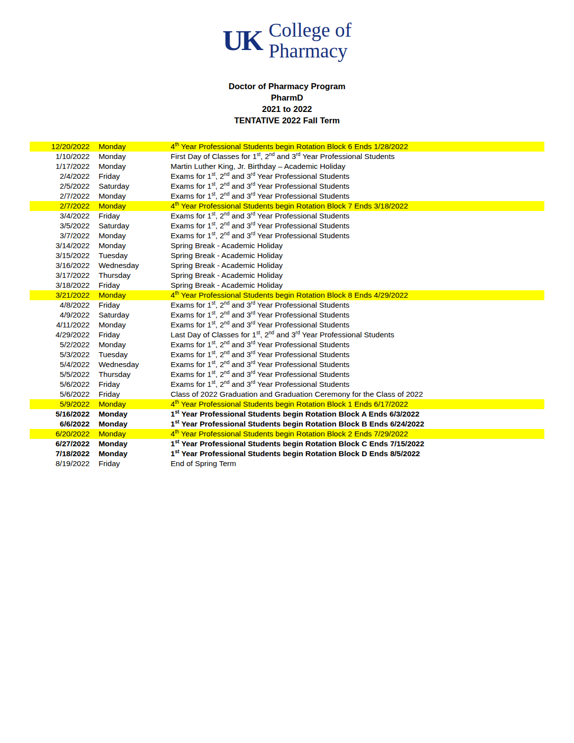UK College of
Pharmacy
Doctor of Pharmacy Program
PharmD
2021 to 2022
TENTATIVE 2022 Fall Term
| 12/20/2022 | Monday | 4 th Year Professional Students begin Rotation Block 6 Ends 1/28/2022 |
| 1/10/2022 | Monday | First Day of Classes for 1 st , 2 nd and 3 rd Year Professional Students |
| 1/17/2022 | Monday | Martin Luther King, Jr. Birthday – Academic Holiday |
| 2/4/2022 | Friday | Exams for 1 st , 2 nd and 3 rd Year Professional Students |
| 2/5/2022 | Saturday | Exams for 1 st , 2 nd and 3 rd Year Professional Students |
| 2/7/2022 | Monday | Exams for 1 st , 2 nd and 3 rd Year Professional Students |
| 2/7/2022 | Monday | 4 th Year Professional Students begin Rotation Block 7 Ends 3/18/2022 |
| 3/4/2022 | Friday | Exams for 1 st , 2 nd and 3 rd Year Professional Students |
| 3/5/2022 | Saturday | Exams for 1 st , 2 nd and 3 rd Year Professional Students |
| 3/7/2022 | Monday | Exams for 1 st , 2 nd and 3 rd Year Professional Students |
| 3/14/2022 | Monday | Spring Break - Academic Holiday |
| 3/15/2022 | Tuesday | Spring Break - Academic Holiday |
| 3/16/2022 | Wednesday | Spring Break - Academic Holiday |
| 3/17/2022 | Thursday | Spring Break - Academic Holiday |
| 3/18/2022 | Friday | Spring Break - Academic Holiday |
| 3/21/2022 | Monday | 4 th Year Professional Students begin Rotation Block 8 Ends 4/29/2022 |
| 4/8/2022 | Friday | Exams for 1 st , 2 nd and 3 rd Year Professional Students |
| 4/9/2022 | Saturday | Exams for 1 st , 2 nd and 3 rd Year Professional Students |
| 4/11/2022 | Monday | Exams for 1 st , 2 nd and 3 rd Year Professional Students |
| 4/29/2022 | Friday | Last Day of Classes for 1 st , 2 nd and 3 rd Year Professional Students |
| 5/2/2022 | Monday | Exams for 1 st , 2 nd and 3 rd Year Professional Students |
| 5/3/2022 | Tuesday | Exams for 1 st , 2 nd and 3 rd Year Professional Students |
| 5/4/2022 | Wednesday | Exams for 1 st , 2 nd and 3 rd Year Professional Students |
| 5/5/2022 | Thursday | Exams for 1 st , 2 nd and 3 rd Year Professional Students |
| 5/6/2022 | Friday | Exams for 1 st , 2 nd and 3 rd Year Professional Students |
| 5/6/2022 | Friday | Class of 2022 Graduation and Graduation Ceremony for the Class of 2022 |
| 5/9/2022 | Monday | 4 th Year Professional Students begin Rotation Block 1 Ends 6/17/2022 |
| 5/16/2022 | Monday | 1 st Year Professional Students begin Rotation Block A Ends 6/3/2022 |
| 6/6/2022 | Monday | 1 st Year Professional Students begin Rotation Block B Ends 6/24/2022 |
| 6/20/2022 | Monday | 4 th Year Professional Students begin Rotation Block 2 Ends 7/29/2022 |
| 6/27/2022 | Monday | 1 st Year Professional Students begin Rotation Block C Ends 7/15/2022 |
| 7/18/2022 | Monday | 1 st Year Professional Students begin Rotation Block D Ends 8/5/2022 |
| 8/19/2022 | Friday | End of Spring Term |